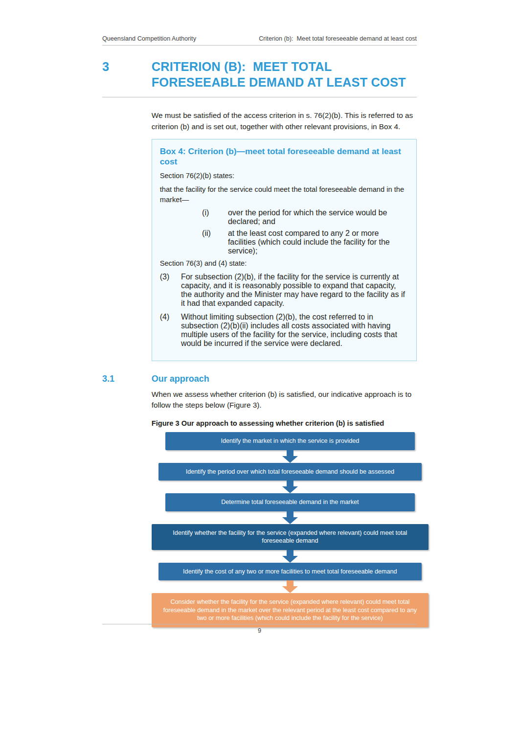Queensland Competition Authority
Criterion (b): Meet total foreseeable demand at least cost
3
CRITERION (B): MEET TOTAL FORESEEABLE DEMAND AT LEAST COST
We must be satisfied of the access criterion in s. 76(2)(b). This is referred to as criterion (b) and is set out, together with other relevant provisions, in Box 4.
Box 4: Criterion (b)—meet total foreseeable demand at least cost
Section 76(2)(b) states:
that the facility for the service could meet the total foreseeable demand in the market—
(i)
over the period for which the service would be declared; and
(ii)
at the least cost compared to any 2 or more facilities (which could include the facility for the service);
Section 76(3) and (4) state:
(3)
For subsection (2)(b), if the facility for the service is currently at capacity, and it is reasonably possible to expand that capacity, the authority and the Minister may have regard to the facility as if it had that expanded capacity.
(4)
Without limiting subsection (2)(b), the cost referred to in subsection (2)(b)(ii) includes all costs associated with having multiple users of the facility for the service, including costs that would be incurred if the service were declared.
3.1
Our approach
When we assess whether criterion (b) is satisfied, our indicative approach is to follow the steps below (Figure 3).
Figure 3 Our approach to assessing whether criterion (b) is satisfied
Identify the market in which the service is provided
Identify the period over which total foreseeable demand should be assessed
Determine total foreseeable demand in the market
Identify whether the facility for the service (expanded where relevant) could meet total foreseeable demand
Identify the cost of any two or more facilities to meet total foreseeable demand
Consider whether the facility for the service (expanded where relevant) could meet total foreseeable demand in the market over the relevant period at the least cost compared to any two or more facilities (which could include the facility for the service)
9